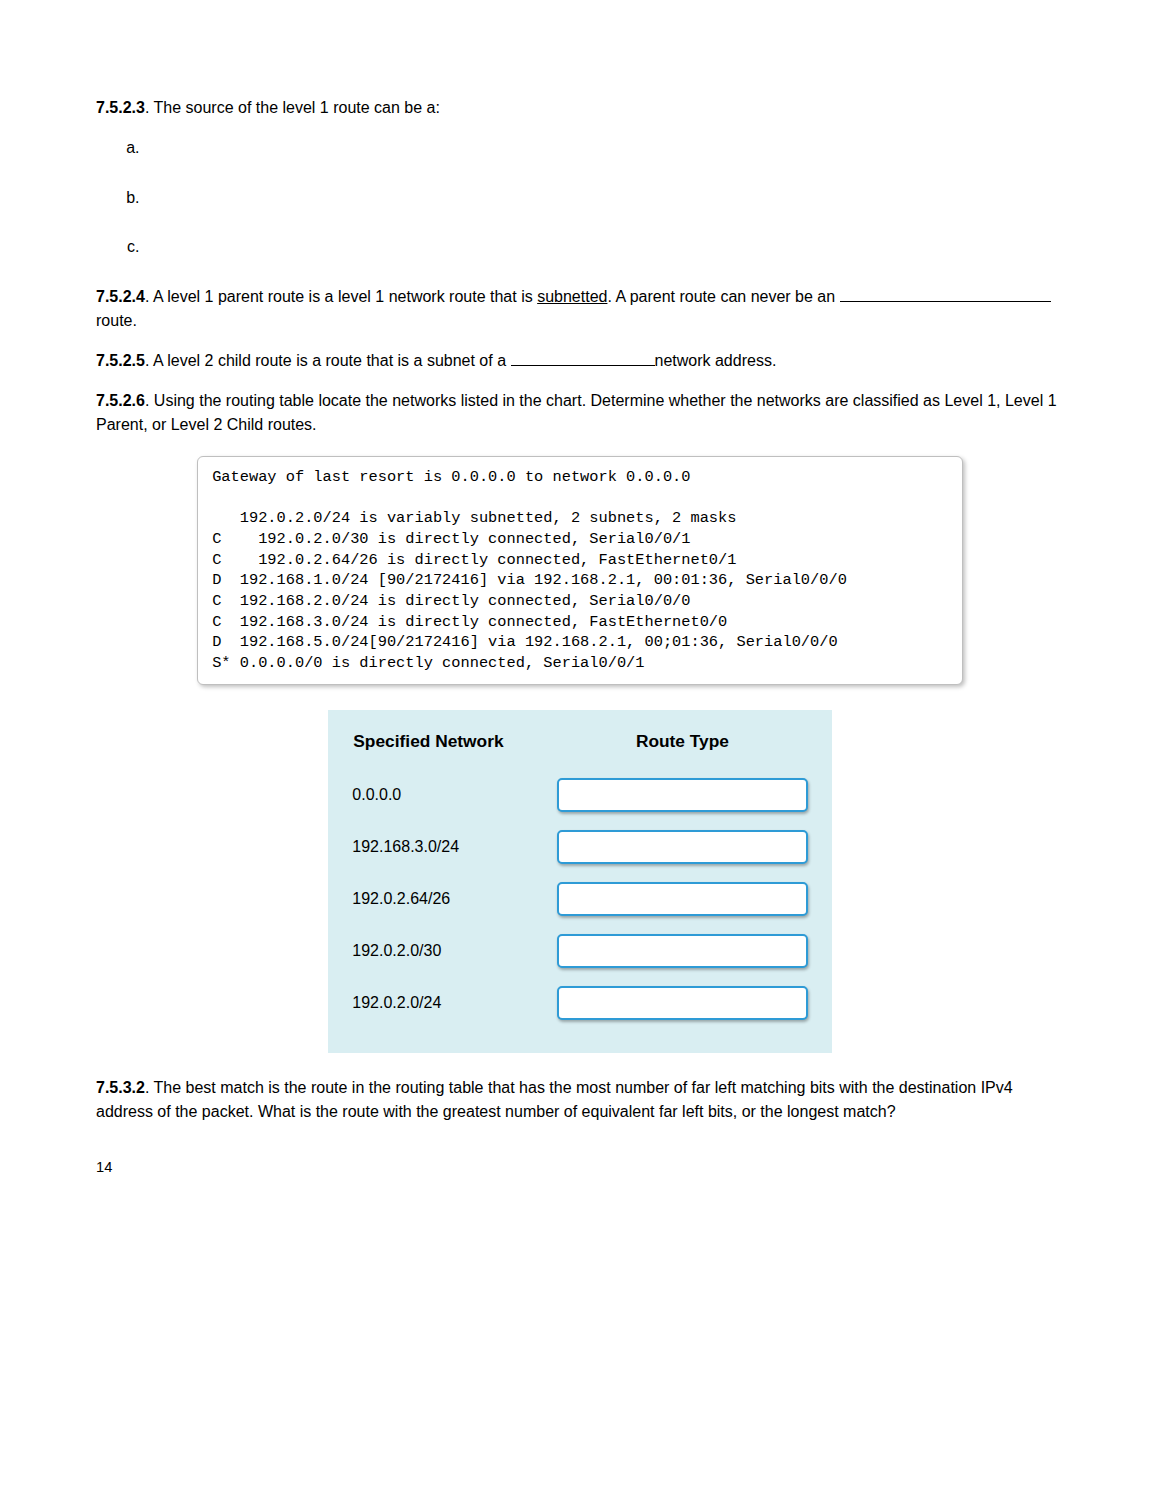7.5.2.3. The source of the level 1 route can be a:
7.5.2.4. A level 1 parent route is a level 1 network route that is subnetted. A parent route can never be an route.
7.5.2.5. A level 2 child route is a route that is a subnet of a network address.
7.5.2.6. Using the routing table locate the networks listed in the chart. Determine whether the networks are classified as Level 1, Level 1 Parent, or Level 2 Child routes.
Gateway of last resort is 0.0.0.0 to network 0.0.0.0

   192.0.2.0/24 is variably subnetted, 2 subnets, 2 masks
C    192.0.2.0/30 is directly connected, Serial0/0/1
C    192.0.2.64/26 is directly connected, FastEthernet0/1
D  192.168.1.0/24 [90/2172416] via 192.168.2.1, 00:01:36, Serial0/0/0
C  192.168.2.0/24 is directly connected, Serial0/0/0
C  192.168.3.0/24 is directly connected, FastEthernet0/0
D  192.168.5.0/24[90/2172416] via 192.168.2.1, 00;01:36, Serial0/0/0
S* 0.0.0.0/0 is directly connected, Serial0/0/1
| Specified Network | Route Type |
| --- | --- |
| 0.0.0.0 | |
| 192.168.3.0/24 | |
| 192.0.2.64/26 | |
| 192.0.2.0/30 | |
| 192.0.2.0/24 | |
7.5.3.2. The best match is the route in the routing table that has the most number of far left matching bits with the destination IPv4 address of the packet. What is the route with the greatest number of equivalent far left bits, or the longest match?
14